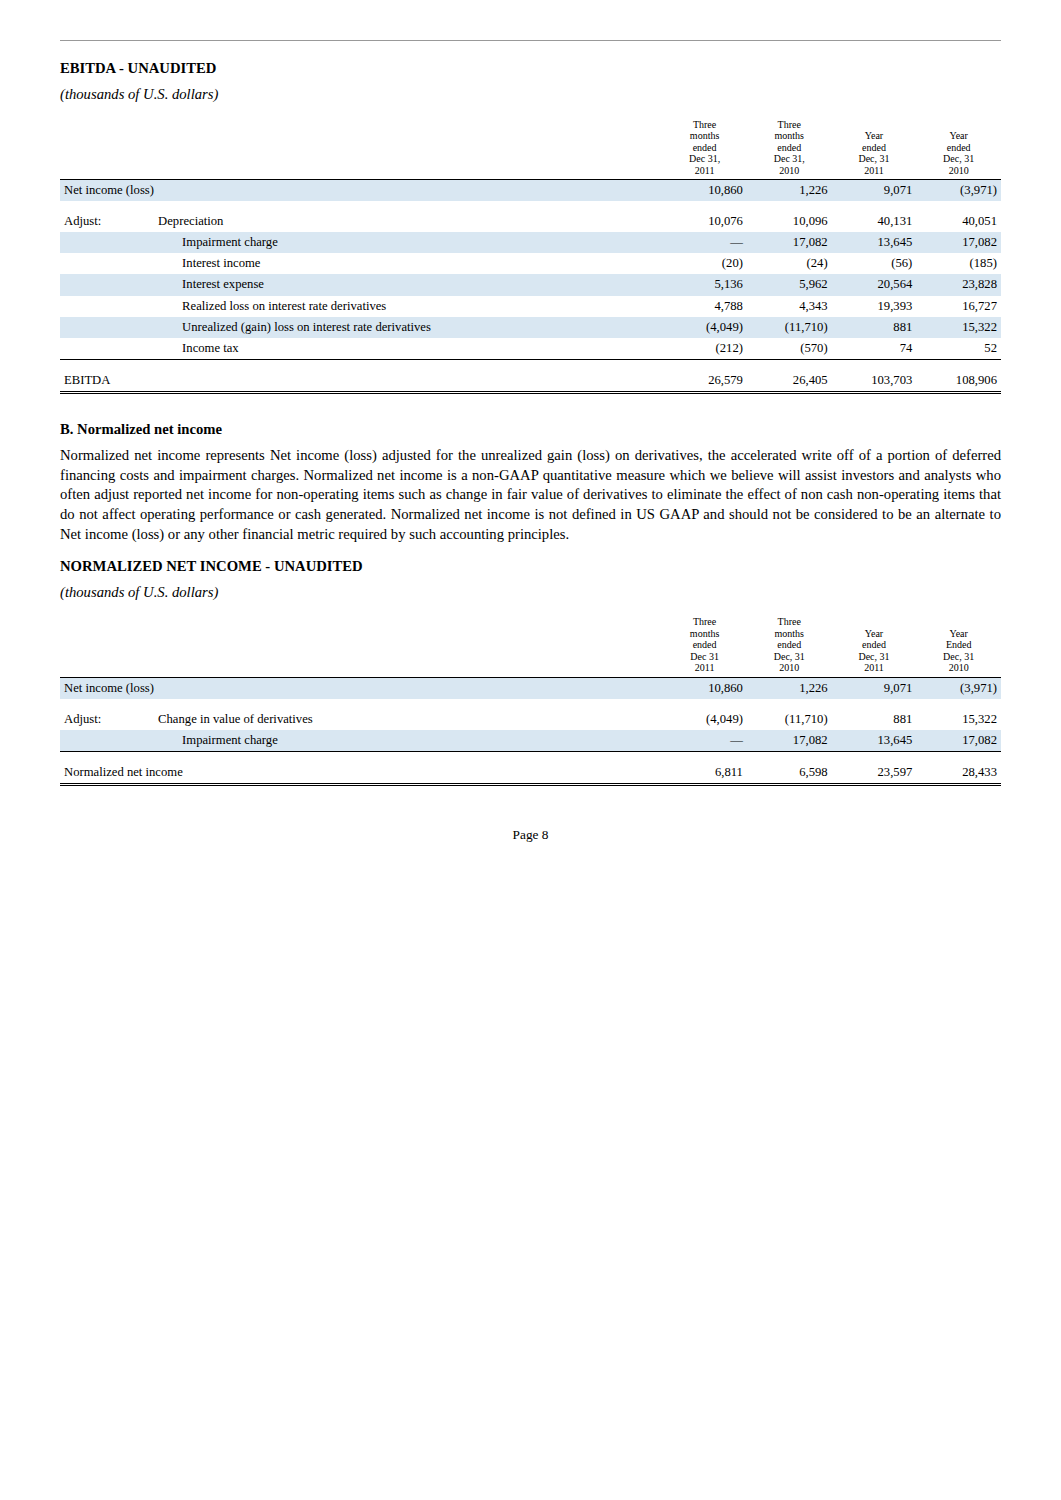EBITDA - UNAUDITED
(thousands of U.S. dollars)
| | | Three months ended Dec 31, 2011 | Three months ended Dec 31, 2010 | Year ended Dec, 31 2011 | Year ended Dec, 31 2010 |
| --- | --- | --- | --- | --- | --- |
| Net income (loss) | 10,860 | 1,226 | 9,071 | (3,971) |
| Adjust: | Depreciation | 10,076 | 10,096 | 40,131 | 40,051 |
| | Impairment charge | — | 17,082 | 13,645 | 17,082 |
| | Interest income | (20) | (24) | (56) | (185) |
| | Interest expense | 5,136 | 5,962 | 20,564 | 23,828 |
| | Realized loss on interest rate derivatives | 4,788 | 4,343 | 19,393 | 16,727 |
| | Unrealized (gain) loss on interest rate derivatives | (4,049) | (11,710) | 881 | 15,322 |
| | Income tax | (212) | (570) | 74 | 52 |
| EBITDA | 26,579 | 26,405 | 103,703 | 108,906 |
B. Normalized net income
Normalized net income represents Net income (loss) adjusted for the unrealized gain (loss) on derivatives, the accelerated write off of a portion of deferred financing costs and impairment charges. Normalized net income is a non-GAAP quantitative measure which we believe will assist investors and analysts who often adjust reported net income for non-operating items such as change in fair value of derivatives to eliminate the effect of non cash non-operating items that do not affect operating performance or cash generated. Normalized net income is not defined in US GAAP and should not be considered to be an alternate to Net income (loss) or any other financial metric required by such accounting principles.
NORMALIZED NET INCOME - UNAUDITED
(thousands of U.S. dollars)
| | | Three months ended Dec 31 2011 | Three months ended Dec, 31 2010 | Year ended Dec, 31 2011 | Year Ended Dec, 31 2010 |
| --- | --- | --- | --- | --- | --- |
| Net income (loss) | 10,860 | 1,226 | 9,071 | (3,971) |
| Adjust: | Change in value of derivatives | (4,049) | (11,710) | 881 | 15,322 |
| | Impairment charge | — | 17,082 | 13,645 | 17,082 |
| Normalized net income | 6,811 | 6,598 | 23,597 | 28,433 |
Page 8